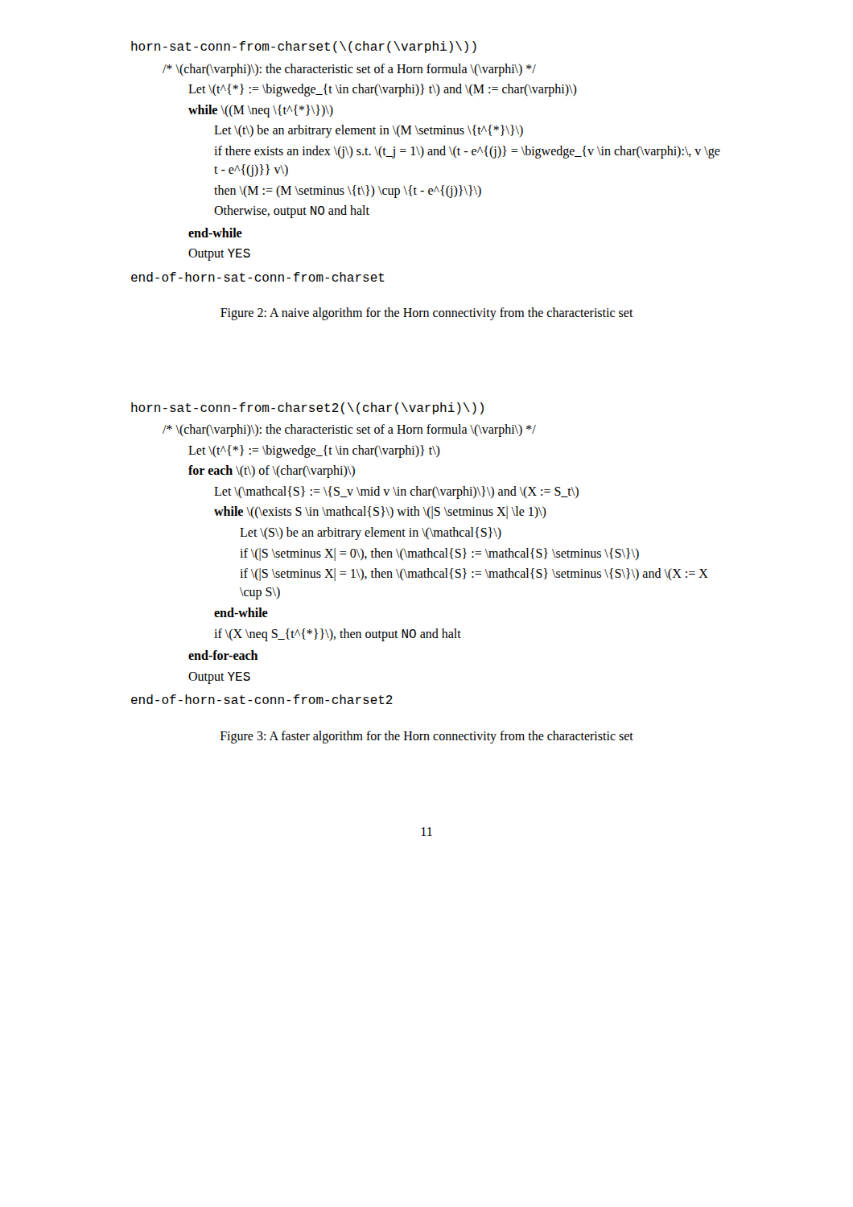horn-sat-conn-from-charset(\(char(\varphi)\))
/* \(char(\varphi)\): the characteristic set of a Horn formula \(\varphi\) */
Let \(t^{*} := \bigwedge_{t \in char(\varphi)} t\) and \(M := char(\varphi)\)
while \((M \neq \{t^{*}\})\)
Let \(t\) be an arbitrary element in \(M \setminus \{t^{*}\}\)
if there exists an index \(j\) s.t. \(t_j = 1\) and \(t - e^{(j)} = \bigwedge_{v \in char(\varphi):\, v \ge t - e^{(j)}} v\)
then \(M := (M \setminus \{t\}) \cup \{t - e^{(j)}\}\)
Otherwise, output NO and halt
end-while
Output YES
end-of-horn-sat-conn-from-charset
Figure 2: A naive algorithm for the Horn connectivity from the characteristic set
horn-sat-conn-from-charset2(\(char(\varphi)\))
/* \(char(\varphi)\): the characteristic set of a Horn formula \(\varphi\) */
Let \(t^{*} := \bigwedge_{t \in char(\varphi)} t\)
for each \(t\) of \(char(\varphi)\)
Let \(\mathcal{S} := \{S_v \mid v \in char(\varphi)\}\) and \(X := S_t\)
while \((\exists S \in \mathcal{S}\) with \(|S \setminus X| \le 1)\)
Let \(S\) be an arbitrary element in \(\mathcal{S}\)
if \(|S \setminus X| = 0\), then \(\mathcal{S} := \mathcal{S} \setminus \{S\}\)
if \(|S \setminus X| = 1\), then \(\mathcal{S} := \mathcal{S} \setminus \{S\}\) and \(X := X \cup S\)
end-while
if \(X \neq S_{t^{*}}\), then output NO and halt
end-for-each
Output YES
end-of-horn-sat-conn-from-charset2
Figure 3: A faster algorithm for the Horn connectivity from the characteristic set
11